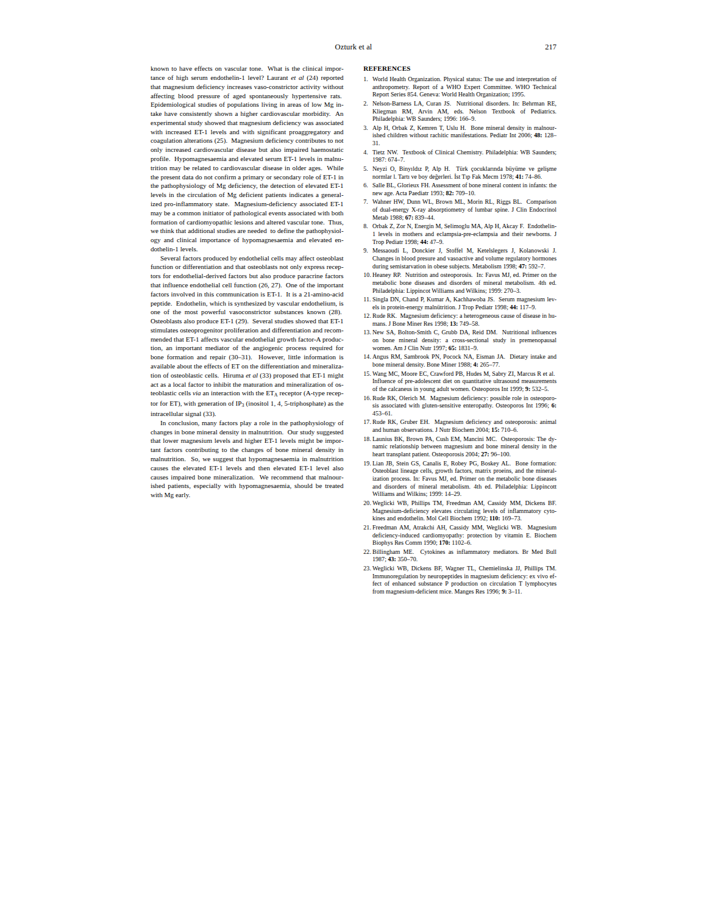Ozturk et al 217
known to have effects on vascular tone. What is the clinical importance of high serum endothelin-1 level? Laurant et al (24) reported that magnesium deficiency increases vaso-constrictor activity without affecting blood pressure of aged spontaneously hypertensive rats. Epidemiological studies of populations living in areas of low Mg intake have consistently shown a higher cardiovascular morbidity. An experimental study showed that magnesium deficiency was associated with increased ET-1 levels and with significant proaggregatory and coagulation alterations (25). Magnesium deficiency contributes to not only increased cardiovascular disease but also impaired haemostatic profile. Hypomagnesaemia and elevated serum ET-1 levels in malnutrition may be related to cardiovascular disease in older ages. While the present data do not confirm a primary or secondary role of ET-1 in the pathophysiology of Mg deficiency, the detection of elevated ET-1 levels in the circulation of Mg deficient patients indicates a generalized pro-inflammatory state. Magnesium-deficiency associated ET-1 may be a common initiator of pathological events associated with both formation of cardiomyopathic lesions and altered vascular tone. Thus, we think that additional studies are needed to define the pathophysiology and clinical importance of hypomagnesaemia and elevated endothelin-1 levels.
Several factors produced by endothelial cells may affect osteoblast function or differentiation and that osteoblasts not only express receptors for endothelial-derived factors but also produce paracrine factors that influence endothelial cell function (26, 27). One of the important factors involved in this communication is ET-1. It is a 21-amino-acid peptide. Endothelin, which is synthesized by vascular endothelium, is one of the most powerful vasoconstrictor substances known (28). Osteoblasts also produce ET-1 (29). Several studies showed that ET-1 stimulates osteoprogenitor proliferation and differentiation and recommended that ET-1 affects vascular endothelial growth factor-A production, an important mediator of the angiogenic process required for bone formation and repair (30–31). However, little information is available about the effects of ET on the differentiation and mineralization of osteoblastic cells. Hiruma et al (33) proposed that ET-1 might act as a local factor to inhibit the maturation and mineralization of osteoblastic cells via an interaction with the ETA receptor (A-type receptor for ET), with generation of IP3 (inositol 1, 4, 5-triphosphate) as the intracellular signal (33).
In conclusion, many factors play a role in the pathophysiology of changes in bone mineral density in malnutrition. Our study suggested that lower magnesium levels and higher ET-1 levels might be important factors contributing to the changes of bone mineral density in malnutrition. So, we suggest that hypomagnesaemia in malnutrition causes the elevated ET-1 levels and then elevated ET-1 level also causes impaired bone mineralization. We recommend that malnourished patients, especially with hypomagnesaemia, should be treated with Mg early.
REFERENCES
World Health Organization. Physical status: The use and interpretation of anthropometry. Report of a WHO Expert Committee. WHO Technical Report Series 854. Geneva: World Health Organization; 1995.
Nelson-Barness LA, Curan JS. Nutritional disorders. In: Behrman RE, Kliegman RM, Arvin AM, eds. Nelson Textbook of Pediatrics. Philadelphia: WB Saunders; 1996: 166–9.
Alp H, Orbak Z, Kemren T, Uslu H. Bone mineral density in malnourished children without rachitic manifestations. Pediatr Int 2006; 48: 128–31.
Tietz NW. Textbook of Clinical Chemistry. Philadelphia: WB Saunders; 1987: 674–7.
Neyzi O, Binyıldız P, Alp H. Türk çocuklarında büyüme ve gelişme normlar l. Tartı ve boy değerleri. İst Tıp Fak Mecm 1978; 41: 74–86.
Salle BL, Glorieux FH. Assessment of bone mineral content in infants: the new age. Acta Paediatr 1993; 82: 709–10.
Wahner HW, Dunn WL, Brown ML, Morin RL, Riggs BL. Comparison of dual-energy X-ray absorptiometry of lumbar spine. J Clin Endocrinol Metab 1988; 67: 839–44.
Orbak Z, Zor N, Energin M, Selimoglu MA, Alp H, Akcay F. Endothelin-1 levels in mothers and eclampsia-pre-eclampsia and their newborns. J Trop Pediatr 1998; 44: 47–9.
Messaoudi L, Donckier J, Stoffel M, Ketelslegers J, Kolanowski J. Changes in blood presure and vasoactive and volume regulatory hormones during semistarvation in obese subjects. Metabolism 1998; 47: 592–7.
Heaney RP. Nutrition and osteoporosis. In: Favus MJ, ed. Primer on the metabolic bone diseases and disorders of mineral metabolism. 4th ed. Philadelphia: Lippincot Williams and Wilkins; 1999: 270–3.
Singla DN, Chand P, Kumar A, Kachhawoba JS. Serum magnesium levels in protein-energy malnütrition. J Trop Pediatr 1998; 44: 117–9.
Rude RK. Magnesium deficiency: a heterogeneous cause of disease in humans. J Bone Miner Res 1998; 13: 749–58.
New SA, Bolton-Smith C, Grubb DA, Reid DM. Nutritional influences on bone mineral density: a cross-sectional study in premenopausal women. Am J Clin Nutr 1997; 65: 1831–9.
Angus RM, Sambrook PN, Pocock NA, Eisman JA. Dietary intake and bone mineral density. Bone Miner 1988; 4: 265–77.
Wang MC, Moore EC, Crawford PB, Hudes M, Sabry ZI, Marcus R et al. Influence of pre-adolescent diet on quantitative ultrasound measurements of the calcaneus in young adult women. Osteoporos Int 1999; 9: 532–5.
Rude RK, Olerich M. Magnesium deficiency: possible role in osteoporosis associated with gluten-sensitive enteropathy. Osteoporos Int 1996; 6: 453–61.
Rude RK, Gruber EH. Magnesium deficiency and osteoporosis: animal and human observations. J Nutr Biochem 2004; 15: 710–6.
Launius BK, Brown PA, Cush EM, Mancini MC. Osteoporosis: The dynamic relationship between magnesium and bone mineral density in the heart transplant patient. Osteoporosis 2004; 27: 96–100.
Lian JB, Stein GS, Canalis E, Robey PG, Boskey AL. Bone formation: Osteoblast lineage cells, growth factors, matrix proeins, and the mineralization process. In: Favus MJ, ed. Primer on the metabolic bone diseases and disorders of mineral metabolism. 4th ed. Philadelphia: Lippincott Williams and Wilkins; 1999: 14–29.
Weglicki WB, Phillips TM, Freedman AM, Cassidy MM, Dickens BF. Magnesium-deficiency elevates circulating levels of inflammatory cytokines and endothelin. Mol Cell Biochem 1992; 110: 169–73.
Freedman AM, Atrakchi AH, Cassidy MM, Weglicki WB. Magnesium deficiency-induced cardiomyopathy: protection by vitamin E. Biochem Biophys Res Comm 1990; 170: 1102–6.
Billingham ME. Cytokines as inflammatory mediators. Br Med Bull 1987; 43: 350–70.
Weglicki WB, Dickens BF, Wagner TL, Chemielinska JJ, Phillips TM. Immunoregulation by neuropeptides in magnesium deficiency: ex vivo effect of enhanced substance P production on circulation T lymphocytes from magnesium-deficient mice. Manges Res 1996; 9: 3–11.